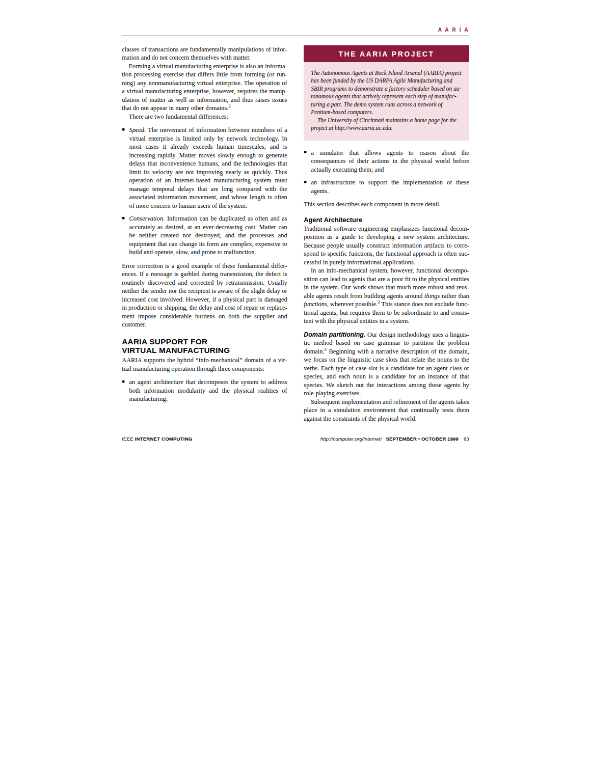A A R I A
classes of transactions are fundamentally manipulations of information and do not concern themselves with matter.
Forming a virtual manufacturing enterprise is also an information processing exercise that differs little from forming (or running) any nonmanufacturing virtual enterprise. The operation of a virtual manufacturing enterprise, however, requires the manipulation of matter as well as information, and thus raises issues that do not appear in many other domains.2
There are two fundamental differences:
Speed. The movement of information between members of a virtual enterprise is limited only by network technology. In most cases it already exceeds human timescales, and is increasing rapidly. Matter moves slowly enough to generate delays that inconvenience humans, and the technologies that limit its velocity are not improving nearly as quickly. Thus operation of an Internet-based manufacturing system must manage temporal delays that are long compared with the associated information movement, and whose length is often of more concern to human users of the system.
Conservation. Information can be duplicated as often and as accurately as desired, at an ever-decreasing cost. Matter can be neither created nor destroyed, and the processes and equipment that can change its form are complex, expensive to build and operate, slow, and prone to malfunction.
Error correction is a good example of these fundamental differences. If a message is garbled during transmission, the defect is routinely discovered and corrected by retransmission. Usually neither the sender nor the recipient is aware of the slight delay or increased cost involved. However, if a physical part is damaged in production or shipping, the delay and cost of repair or replacement impose considerable burdens on both the supplier and customer.
AARIA Support for
Virtual Manufacturing
AARIA supports the hybrid “info-mechanical” domain of a virtual manufacturing operation through three components:
an agent architecture that decomposes the system to address both information modularity and the physical realities of manufacturing;
THE AARIA PROJECT
The Autonomous Agents at Rock Island Arsenal (AARIA) project has been funded by the US DARPA Agile Manufacturing and SBIR programs to demonstrate a factory scheduler based on autonomous agents that actively represent each step of manufacturing a part. The demo system runs across a network of Pentium-based computers.
The University of Cincinnati maintains a home page for the project at http://www.aaria.uc.edu.
a simulator that allows agents to reason about the consequences of their actions in the physical world before actually executing them; and
an infrastructure to support the implementation of these agents.
This section describes each component in more detail.
Agent Architecture
Traditional software engineering emphasizes functional decomposition as a guide to developing a new system architecture. Because people usually construct information artifacts to correspond to specific functions, the functional approach is often successful in purely informational applications.
In an info-mechanical system, however, functional decomposition can lead to agents that are a poor fit to the physical entities in the system. Our work shows that much more robust and reusable agents result from building agents around things rather than functions, wherever possible.3 This stance does not exclude functional agents, but requires them to be subordinate to and consistent with the physical entities in a system.
Domain partitioning. Our design methodology uses a linguistic method based on case grammar to partition the problem domain.4 Beginning with a narrative description of the domain, we focus on the linguistic case slots that relate the nouns to the verbs. Each type of case slot is a candidate for an agent class or species, and each noun is a candidate for an instance of that species. We sketch out the interactions among these agents by role-playing exercises.
Subsequent implementation and refinement of the agents takes place in a simulation environment that continually tests them against the constraints of the physical world.
IEEE INTERNET COMPUTING
http://computer.org/internet/ SEPTEMBER • OCTOBER 199963